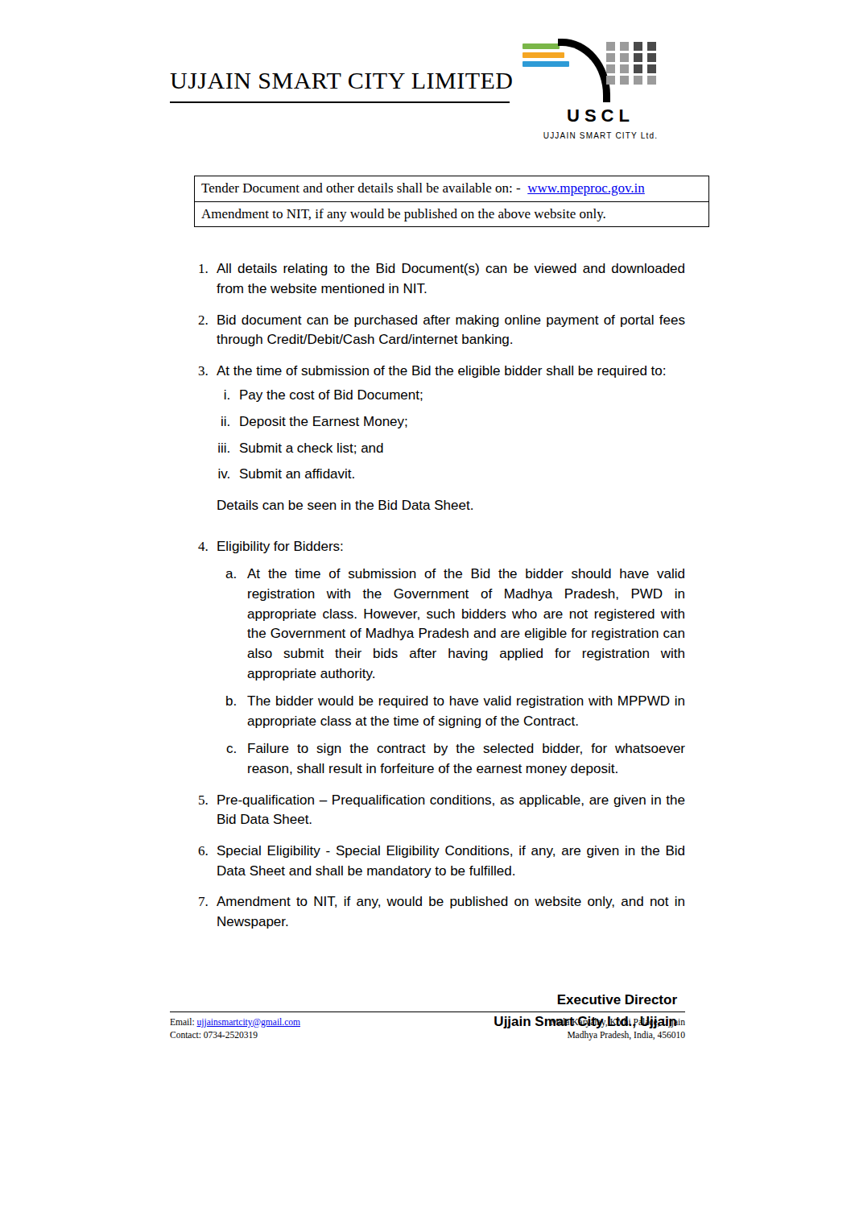USCL
UJJAIN SMART CITY Ltd.
UJJAIN SMART CITY LIMITED
Tender Document and other details shall be available on: - www.mpeproc.gov.in
Amendment to NIT, if any would be published on the above website only.
All details relating to the Bid Document(s) can be viewed and downloaded from the website mentioned in NIT.
Bid document can be purchased after making online payment of portal fees through Credit/Debit/Cash Card/internet banking.
At the time of submission of the Bid the eligible bidder shall be required to:
Pay the cost of Bid Document;
Deposit the Earnest Money;
Submit a check list; and
Submit an affidavit.
Details can be seen in the Bid Data Sheet.
Eligibility for Bidders:
At the time of submission of the Bid the bidder should have valid registration with the Government of Madhya Pradesh, PWD in appropriate class. However, such bidders who are not registered with the Government of Madhya Pradesh and are eligible for registration can also submit their bids after having applied for registration with appropriate authority.
The bidder would be required to have valid registration with MPPWD in appropriate class at the time of signing of the Contract.
Failure to sign the contract by the selected bidder, for whatsoever reason, shall result in forfeiture of the earnest money deposit.
Pre-qualification – Prequalification conditions, as applicable, are given in the Bid Data Sheet.
Special Eligibility - Special Eligibility Conditions, if any, are given in the Bid Data Sheet and shall be mandatory to be fulfilled.
Amendment to NIT, if any, would be published on website only, and not in Newspaper.
Executive Director
Ujjain Smart City Ltd., Ujjain
Email: ujjainsmartcity@gmail.com
Contact: 0734-2520319
Mela Karyalay, Kothi Palace, Ujjain
Madhya Pradesh, India, 456010